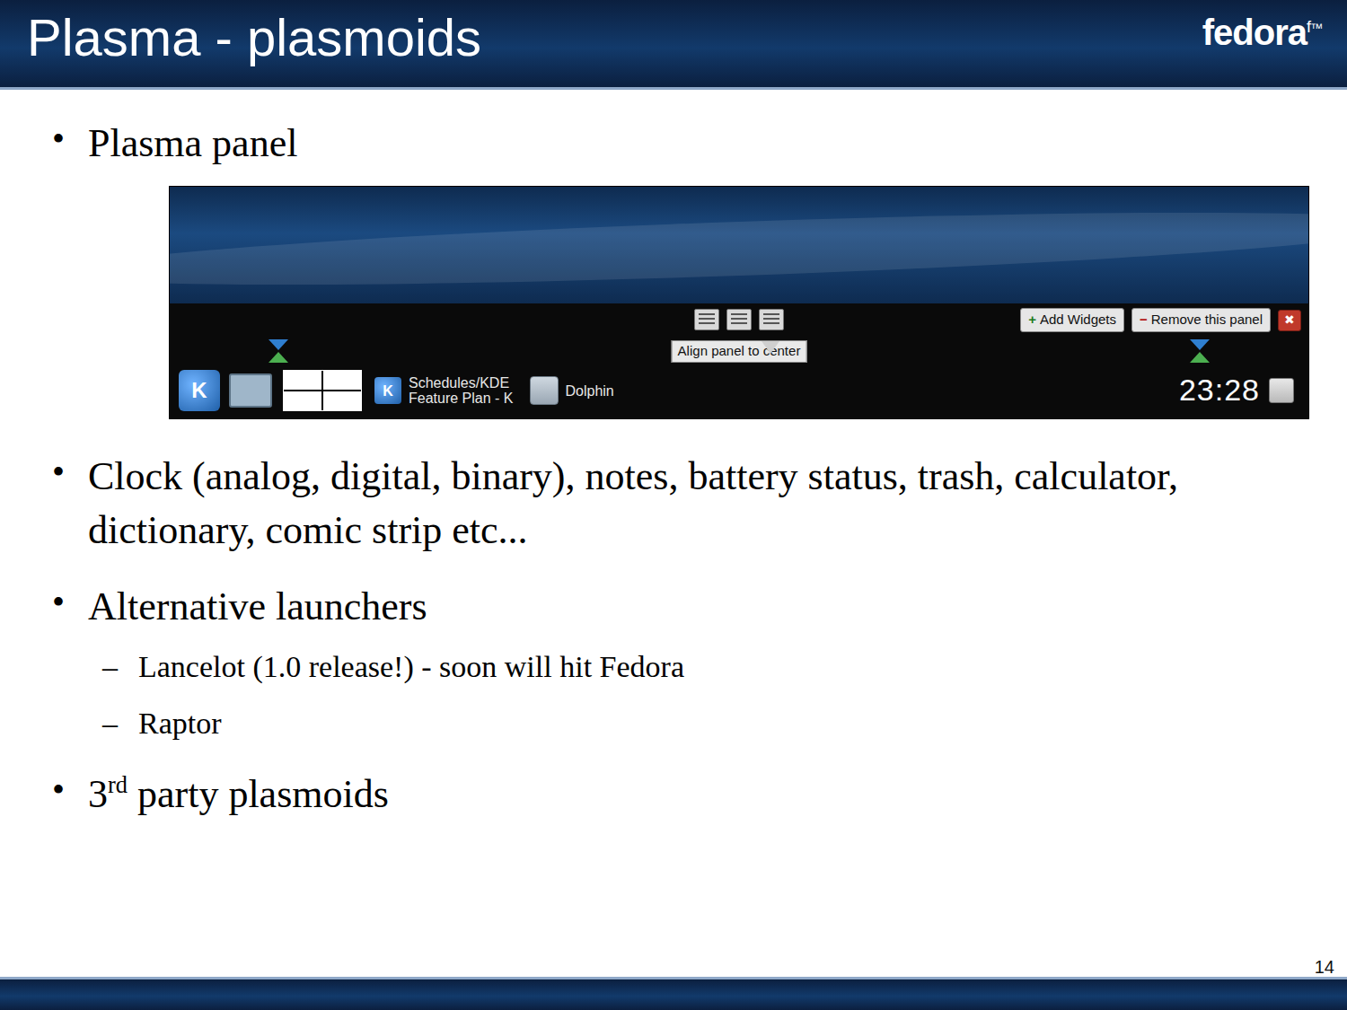Plasma - plasmoids
fedoraf™
Plasma panel
+Add Widgets
−Remove this panel
✖
Align panel to center
Schedules/KDE
Feature Plan - K
Dolphin
23:28
Clock (analog, digital, binary), notes, battery status, trash, calculator, dictionary, comic strip etc...
Alternative launchers
Lancelot (1.0 release!) - soon will hit Fedora
Raptor
3rd party plasmoids
14